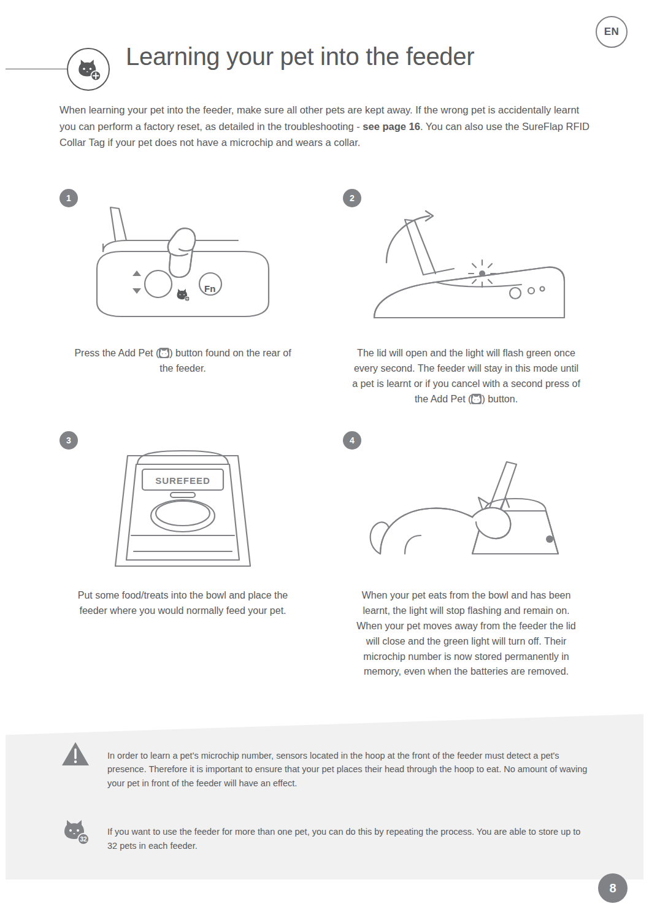EN
Learning your pet into the feeder
When learning your pet into the feeder, make sure all other pets are kept away. If the wrong pet is accidentally learnt you can perform a factory reset, as detailed in the troubleshooting - see page 16. You can also use the SureFlap RFID Collar Tag if your pet does not have a microchip and wears a collar.
1
Fn
Press the Add Pet ( ) button found on the rear of the feeder.
2
The lid will open and the light will flash green once every second. The feeder will stay in this mode until a pet is learnt or if you cancel with a second press of the Add Pet ( ) button.
3
SUREFEED
Put some food/treats into the bowl and place the feeder where you would normally feed your pet.
4
When your pet eats from the bowl and has been learnt, the light will stop flashing and remain on. When your pet moves away from the feeder the lid will close and the green light will turn off. Their microchip number is now stored permanently in memory, even when the batteries are removed.
In order to learn a pet's microchip number, sensors located in the hoop at the front of the feeder must detect a pet's presence. Therefore it is important to ensure that your pet places their head through the hoop to eat. No amount of waving your pet in front of the feeder will have an effect.
32
If you want to use the feeder for more than one pet, you can do this by repeating the process. You are able to store up to 32 pets in each feeder.
8